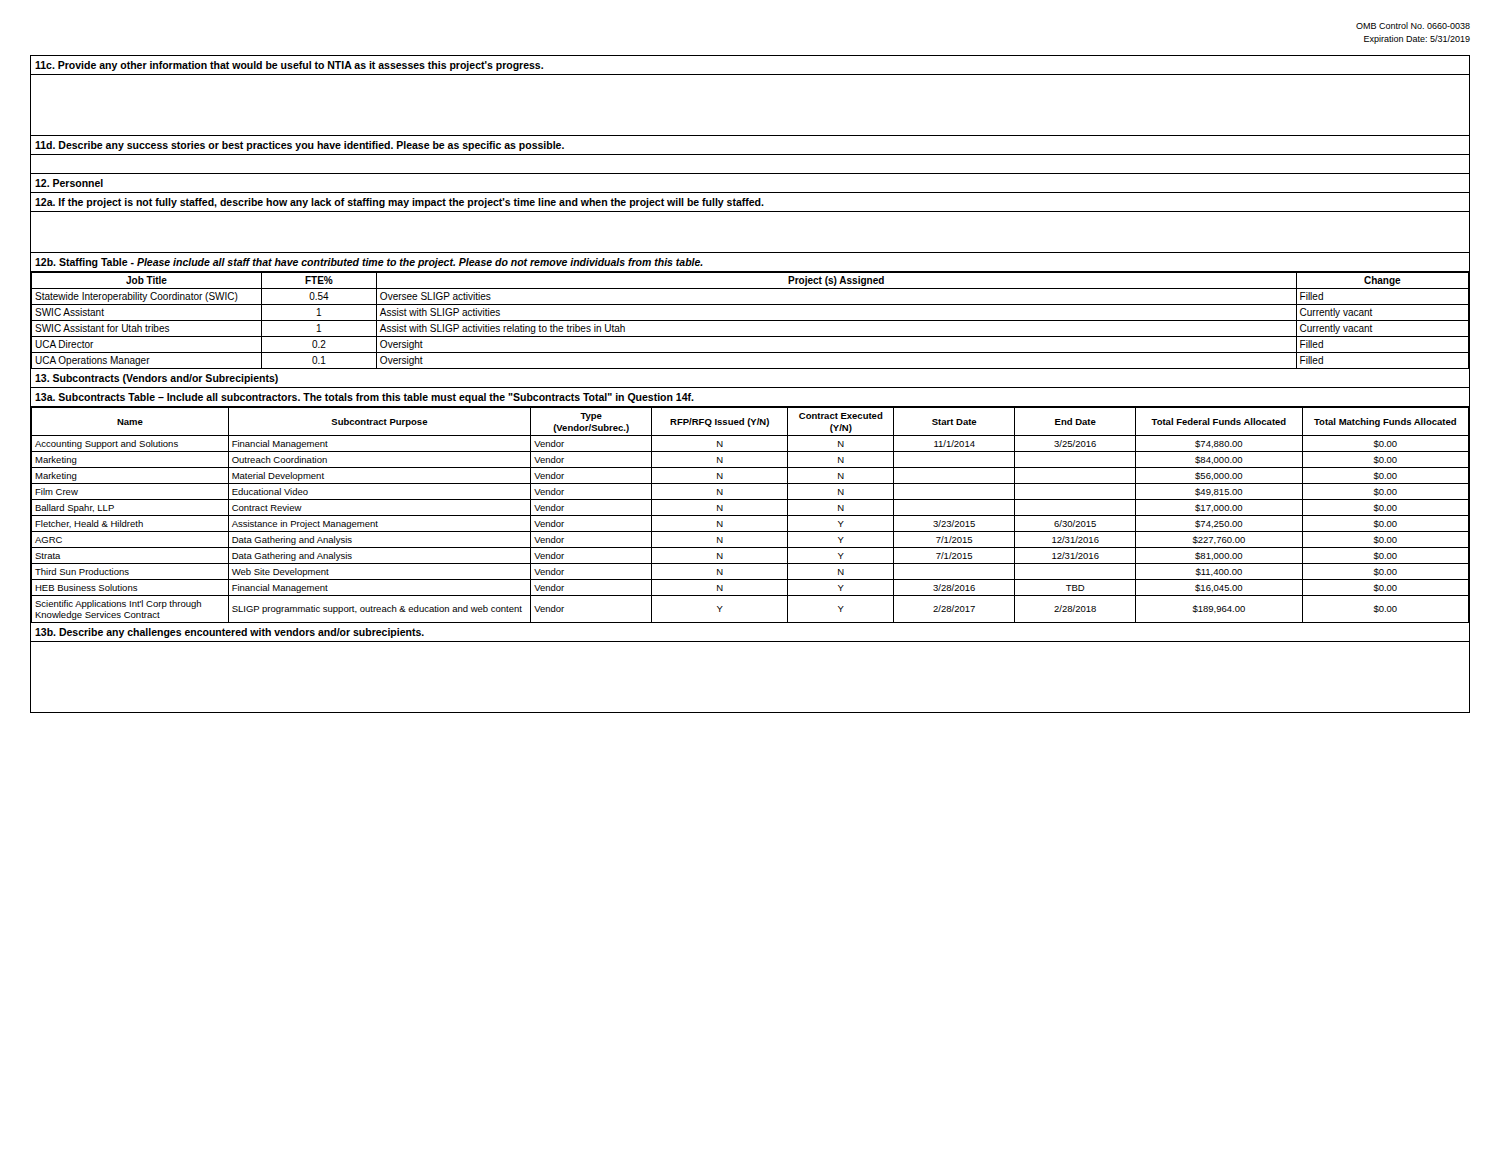OMB Control No. 0660-0038
Expiration Date: 5/31/2019
11c. Provide any other information that would be useful to NTIA as it assesses this project's progress.
11d. Describe any success stories or best practices you have identified. Please be as specific as possible.
12. Personnel
12a. If the project is not fully staffed, describe how any lack of staffing may impact the project's time line and when the project will be fully staffed.
12b. Staffing Table - Please include all staff that have contributed time to the project. Please do not remove individuals from this table.
| Job Title | FTE% | Project (s) Assigned | Change |
| --- | --- | --- | --- |
| Statewide Interoperability Coordinator (SWIC) | 0.54 | Oversee SLIGP activities | Filled |
| SWIC Assistant | 1 | Assist with SLIGP activities | Currently vacant |
| SWIC Assistant for Utah tribes | 1 | Assist with SLIGP activities relating to the tribes in Utah | Currently vacant |
| UCA Director | 0.2 | Oversight | Filled |
| UCA Operations Manager | 0.1 | Oversight | Filled |
13. Subcontracts (Vendors and/or Subrecipients)
13a. Subcontracts Table – Include all subcontractors. The totals from this table must equal the "Subcontracts Total" in Question 14f.
| Name | Subcontract Purpose | Type (Vendor/Subrec.) | RFP/RFQ Issued (Y/N) | Contract Executed (Y/N) | Start Date | End Date | Total Federal Funds Allocated | Total Matching Funds Allocated |
| --- | --- | --- | --- | --- | --- | --- | --- | --- |
| Accounting Support and Solutions | Financial Management | Vendor | N | N | 11/1/2014 | 3/25/2016 | $74,880.00 | $0.00 |
| Marketing | Outreach Coordination | Vendor | N | N | | | $84,000.00 | $0.00 |
| Marketing | Material Development | Vendor | N | N | | | $56,000.00 | $0.00 |
| Film Crew | Educational Video | Vendor | N | N | | | $49,815.00 | $0.00 |
| Ballard Spahr, LLP | Contract Review | Vendor | N | N | | | $17,000.00 | $0.00 |
| Fletcher, Heald & Hildreth | Assistance in Project Management | Vendor | N | Y | 3/23/2015 | 6/30/2015 | $74,250.00 | $0.00 |
| AGRC | Data Gathering and Analysis | Vendor | N | Y | 7/1/2015 | 12/31/2016 | $227,760.00 | $0.00 |
| Strata | Data Gathering and Analysis | Vendor | N | Y | 7/1/2015 | 12/31/2016 | $81,000.00 | $0.00 |
| Third Sun Productions | Web Site Development | Vendor | N | N | | | $11,400.00 | $0.00 |
| HEB Business Solutions | Financial Management | Vendor | N | Y | 3/28/2016 | TBD | $16,045.00 | $0.00 |
| Scientific Applications Int'l Corp through Knowledge Services Contract | SLIGP programmatic support, outreach & education and web content | Vendor | Y | Y | 2/28/2017 | 2/28/2018 | $189,964.00 | $0.00 |
13b. Describe any challenges encountered with vendors and/or subrecipients.